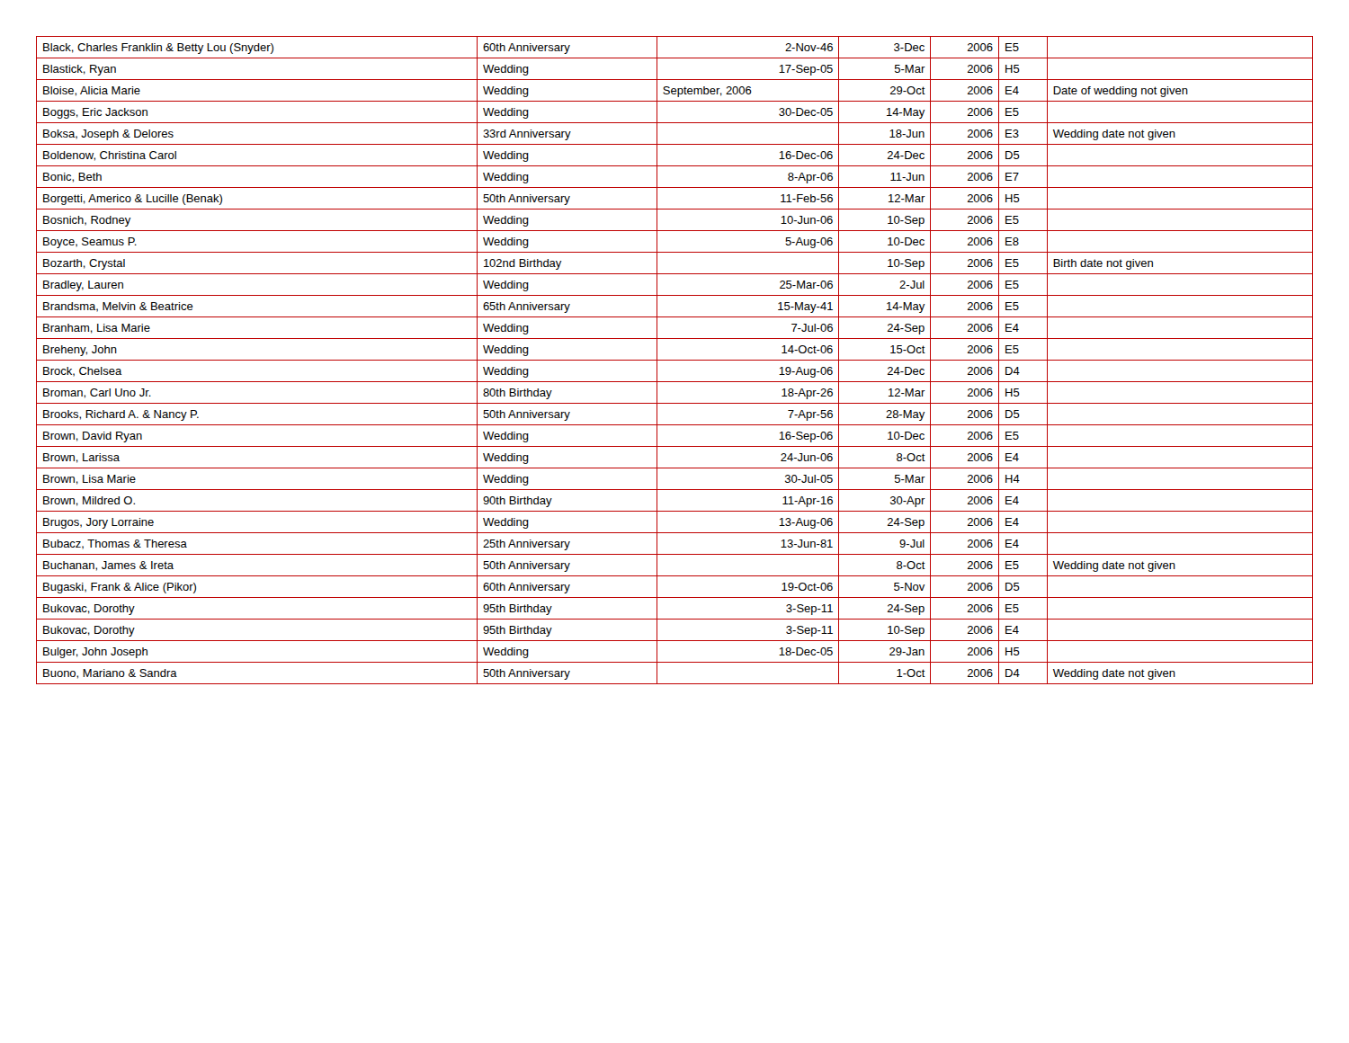| Black, Charles Franklin & Betty Lou (Snyder) | 60th Anniversary | 2-Nov-46 | 3-Dec | 2006 | E5 | |
| Blastick, Ryan | Wedding | 17-Sep-05 | 5-Mar | 2006 | H5 | |
| Bloise, Alicia Marie | Wedding | September, 2006 | 29-Oct | 2006 | E4 | Date of wedding not given |
| Boggs, Eric Jackson | Wedding | 30-Dec-05 | 14-May | 2006 | E5 | |
| Boksa, Joseph & Delores | 33rd Anniversary | | 18-Jun | 2006 | E3 | Wedding date not given |
| Boldenow, Christina Carol | Wedding | 16-Dec-06 | 24-Dec | 2006 | D5 | |
| Bonic, Beth | Wedding | 8-Apr-06 | 11-Jun | 2006 | E7 | |
| Borgetti, Americo & Lucille (Benak) | 50th Anniversary | 11-Feb-56 | 12-Mar | 2006 | H5 | |
| Bosnich, Rodney | Wedding | 10-Jun-06 | 10-Sep | 2006 | E5 | |
| Boyce, Seamus P. | Wedding | 5-Aug-06 | 10-Dec | 2006 | E8 | |
| Bozarth, Crystal | 102nd Birthday | | 10-Sep | 2006 | E5 | Birth date not given |
| Bradley, Lauren | Wedding | 25-Mar-06 | 2-Jul | 2006 | E5 | |
| Brandsma, Melvin & Beatrice | 65th Anniversary | 15-May-41 | 14-May | 2006 | E5 | |
| Branham, Lisa Marie | Wedding | 7-Jul-06 | 24-Sep | 2006 | E4 | |
| Breheny, John | Wedding | 14-Oct-06 | 15-Oct | 2006 | E5 | |
| Brock, Chelsea | Wedding | 19-Aug-06 | 24-Dec | 2006 | D4 | |
| Broman, Carl Uno Jr. | 80th Birthday | 18-Apr-26 | 12-Mar | 2006 | H5 | |
| Brooks, Richard A. & Nancy P. | 50th Anniversary | 7-Apr-56 | 28-May | 2006 | D5 | |
| Brown, David Ryan | Wedding | 16-Sep-06 | 10-Dec | 2006 | E5 | |
| Brown, Larissa | Wedding | 24-Jun-06 | 8-Oct | 2006 | E4 | |
| Brown, Lisa Marie | Wedding | 30-Jul-05 | 5-Mar | 2006 | H4 | |
| Brown, Mildred O. | 90th Birthday | 11-Apr-16 | 30-Apr | 2006 | E4 | |
| Brugos, Jory Lorraine | Wedding | 13-Aug-06 | 24-Sep | 2006 | E4 | |
| Bubacz, Thomas & Theresa | 25th Anniversary | 13-Jun-81 | 9-Jul | 2006 | E4 | |
| Buchanan, James & Ireta | 50th Anniversary | | 8-Oct | 2006 | E5 | Wedding date not given |
| Bugaski, Frank & Alice (Pikor) | 60th Anniversary | 19-Oct-06 | 5-Nov | 2006 | D5 | |
| Bukovac, Dorothy | 95th Birthday | 3-Sep-11 | 24-Sep | 2006 | E5 | |
| Bukovac, Dorothy | 95th Birthday | 3-Sep-11 | 10-Sep | 2006 | E4 | |
| Bulger, John Joseph | Wedding | 18-Dec-05 | 29-Jan | 2006 | H5 | |
| Buono, Mariano & Sandra | 50th Anniversary | | 1-Oct | 2006 | D4 | Wedding date not given |